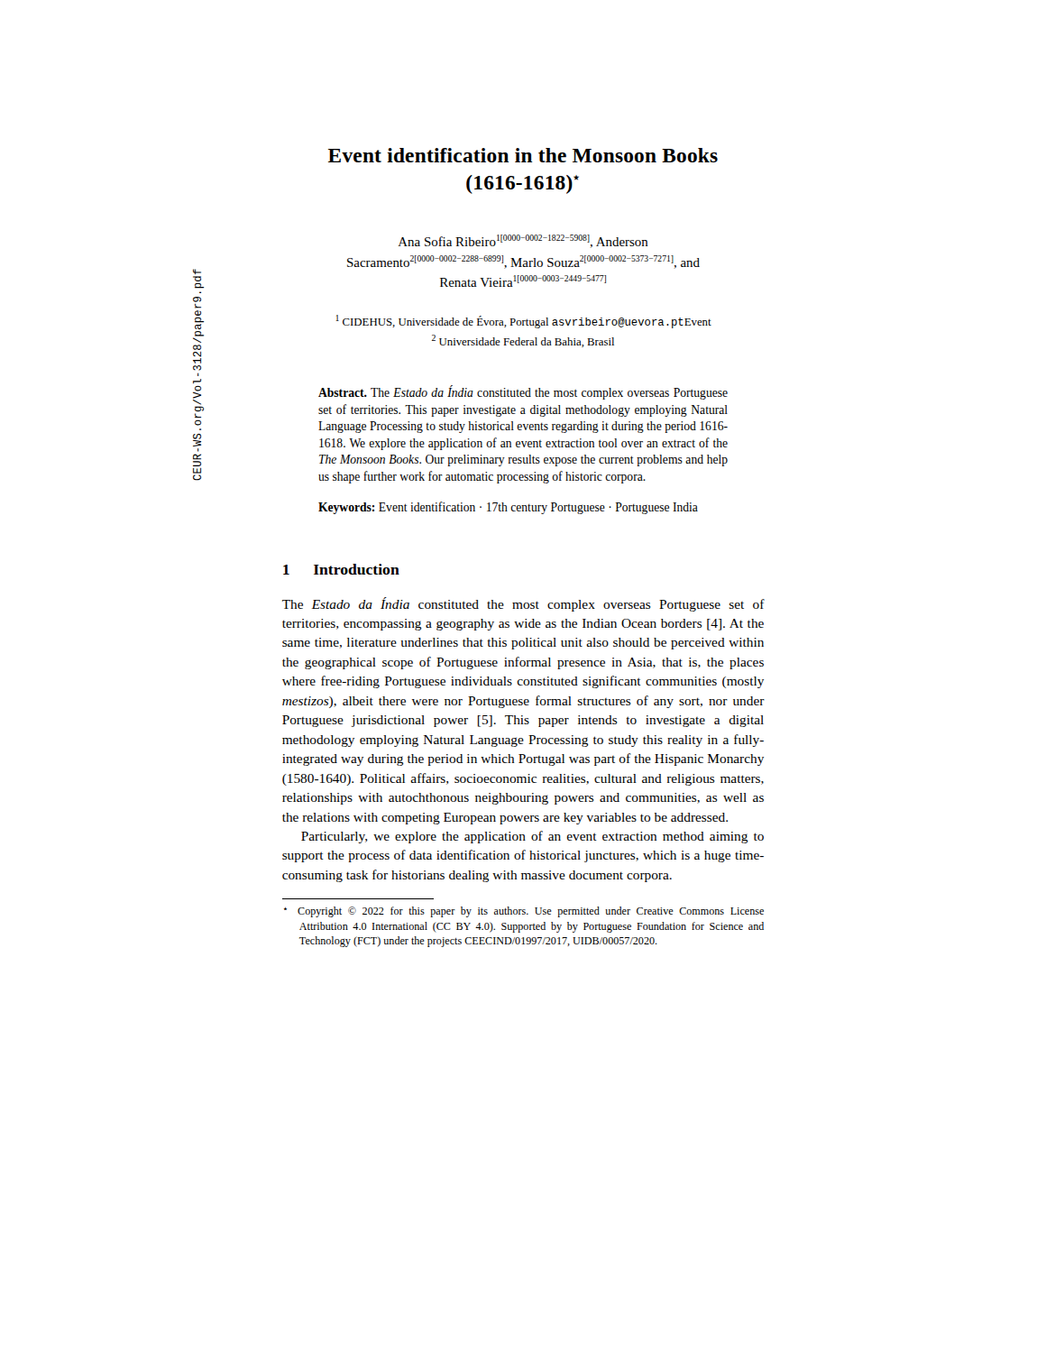CEUR-WS.org/Vol-3128/paper9.pdf
Event identification in the Monsoon Books
(1616-1618)⋆
Ana Sofia Ribeiro1[0000−0002−1822−5908], Anderson
Sacramento2[0000−0002−2288−6899], Marlo Souza2[0000−0002−5373−7271], and
Renata Vieira1[0000−0003−2449−5477]
1 CIDEHUS, Universidade de Évora, Portugal asvribeiro@uevora.pt Event
2 Universidade Federal da Bahia, Brasil
Abstract. The Estado da Índia constituted the most complex overseas Portuguese set of territories. This paper investigate a digital methodology employing Natural Language Processing to study historical events regarding it during the period 1616-1618. We explore the application of an event extraction tool over an extract of the The Monsoon Books. Our preliminary results expose the current problems and help us shape further work for automatic processing of historic corpora.
Keywords: Event identification · 17th century Portuguese · Portuguese India
1 Introduction
The Estado da Índia constituted the most complex overseas Portuguese set of territories, encompassing a geography as wide as the Indian Ocean borders [4]. At the same time, literature underlines that this political unit also should be perceived within the geographical scope of Portuguese informal presence in Asia, that is, the places where free-riding Portuguese individuals constituted significant communities (mostly mestizos), albeit there were nor Portuguese formal structures of any sort, nor under Portuguese jurisdictional power [5]. This paper intends to investigate a digital methodology employing Natural Language Processing to study this reality in a fully-integrated way during the period in which Portugal was part of the Hispanic Monarchy (1580-1640). Political affairs, socioeconomic realities, cultural and religious matters, relationships with autochthonous neighbouring powers and communities, as well as the relations with competing European powers are key variables to be addressed.
Particularly, we explore the application of an event extraction method aiming to support the process of data identification of historical junctures, which is a huge time-consuming task for historians dealing with massive document corpora.
⋆ Copyright © 2022 for this paper by its authors. Use permitted under Creative Commons License Attribution 4.0 International (CC BY 4.0). Supported by by Portuguese Foundation for Science and Technology (FCT) under the projects CEECIND/01997/2017, UIDB/00057/2020.